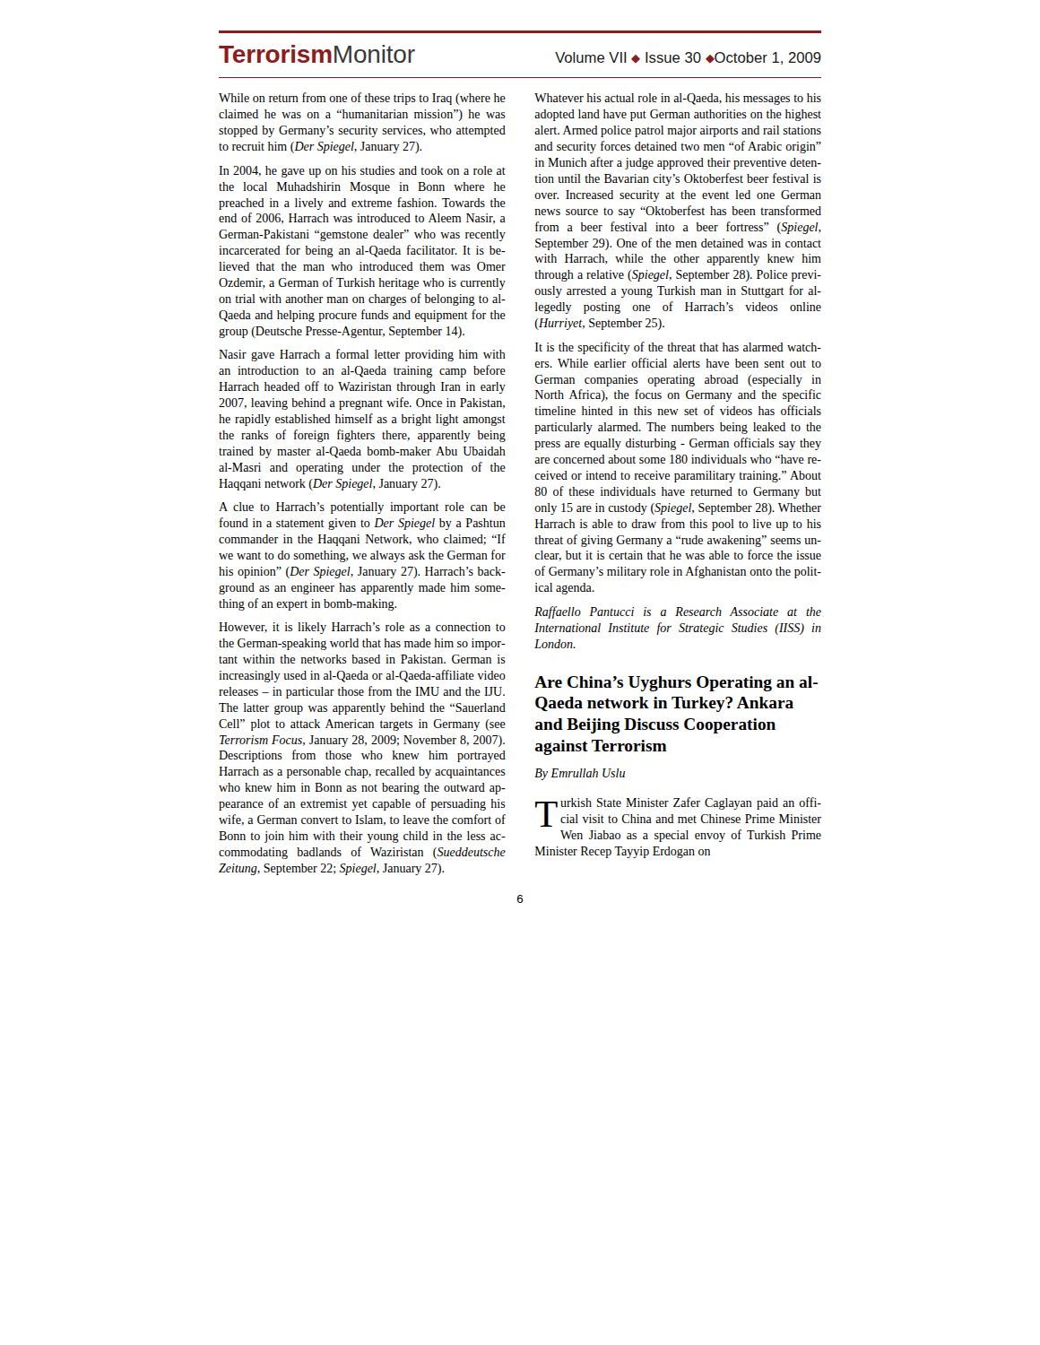Terrorism Monitor
Volume VII ◆ Issue 30 ◆October 1, 2009
While on return from one of these trips to Iraq (where he claimed he was on a “humanitarian mission”) he was stopped by Germany’s security services, who attempted to recruit him (Der Spiegel, January 27).
In 2004, he gave up on his studies and took on a role at the local Muhadshirin Mosque in Bonn where he preached in a lively and extreme fashion. Towards the end of 2006, Harrach was introduced to Aleem Nasir, a German-Pakistani “gemstone dealer” who was recently incarcerated for being an al-Qaeda facilitator. It is believed that the man who introduced them was Omer Ozdemir, a German of Turkish heritage who is currently on trial with another man on charges of belonging to al-Qaeda and helping procure funds and equipment for the group (Deutsche Presse-Agentur, September 14).
Nasir gave Harrach a formal letter providing him with an introduction to an al-Qaeda training camp before Harrach headed off to Waziristan through Iran in early 2007, leaving behind a pregnant wife. Once in Pakistan, he rapidly established himself as a bright light amongst the ranks of foreign fighters there, apparently being trained by master al-Qaeda bomb-maker Abu Ubaidah al-Masri and operating under the protection of the Haqqani network (Der Spiegel, January 27).
A clue to Harrach’s potentially important role can be found in a statement given to Der Spiegel by a Pashtun commander in the Haqqani Network, who claimed; “If we want to do something, we always ask the German for his opinion” (Der Spiegel, January 27). Harrach’s background as an engineer has apparently made him something of an expert in bomb-making.
However, it is likely Harrach’s role as a connection to the German-speaking world that has made him so important within the networks based in Pakistan. German is increasingly used in al-Qaeda or al-Qaeda-affiliate video releases – in particular those from the IMU and the IJU. The latter group was apparently behind the “Sauerland Cell” plot to attack American targets in Germany (see Terrorism Focus, January 28, 2009; November 8, 2007). Descriptions from those who knew him portrayed Harrach as a personable chap, recalled by acquaintances who knew him in Bonn as not bearing the outward appearance of an extremist yet capable of persuading his wife, a German convert to Islam, to leave the comfort of Bonn to join him with their young child in the less accommodating badlands of Waziristan (Sueddeutsche Zeitung, September 22; Spiegel, January 27).
Whatever his actual role in al-Qaeda, his messages to his adopted land have put German authorities on the highest alert. Armed police patrol major airports and rail stations and security forces detained two men “of Arabic origin” in Munich after a judge approved their preventive detention until the Bavarian city’s Oktoberfest beer festival is over. Increased security at the event led one German news source to say “Oktoberfest has been transformed from a beer festival into a beer fortress” (Spiegel, September 29). One of the men detained was in contact with Harrach, while the other apparently knew him through a relative (Spiegel, September 28). Police previously arrested a young Turkish man in Stuttgart for allegedly posting one of Harrach’s videos online (Hurriyet, September 25).
It is the specificity of the threat that has alarmed watchers. While earlier official alerts have been sent out to German companies operating abroad (especially in North Africa), the focus on Germany and the specific timeline hinted in this new set of videos has officials particularly alarmed. The numbers being leaked to the press are equally disturbing - German officials say they are concerned about some 180 individuals who “have received or intend to receive paramilitary training.” About 80 of these individuals have returned to Germany but only 15 are in custody (Spiegel, September 28). Whether Harrach is able to draw from this pool to live up to his threat of giving Germany a “rude awakening” seems unclear, but it is certain that he was able to force the issue of Germany’s military role in Afghanistan onto the political agenda.
Raffaello Pantucci is a Research Associate at the International Institute for Strategic Studies (IISS) in London.
Are China’s Uyghurs Operating an al-Qaeda network in Turkey? Ankara and Beijing Discuss Cooperation against Terrorism
By Emrullah Uslu
Turkish State Minister Zafer Caglayan paid an official visit to China and met Chinese Prime Minister Wen Jiabao as a special envoy of Turkish Prime Minister Recep Tayyip Erdogan on
6